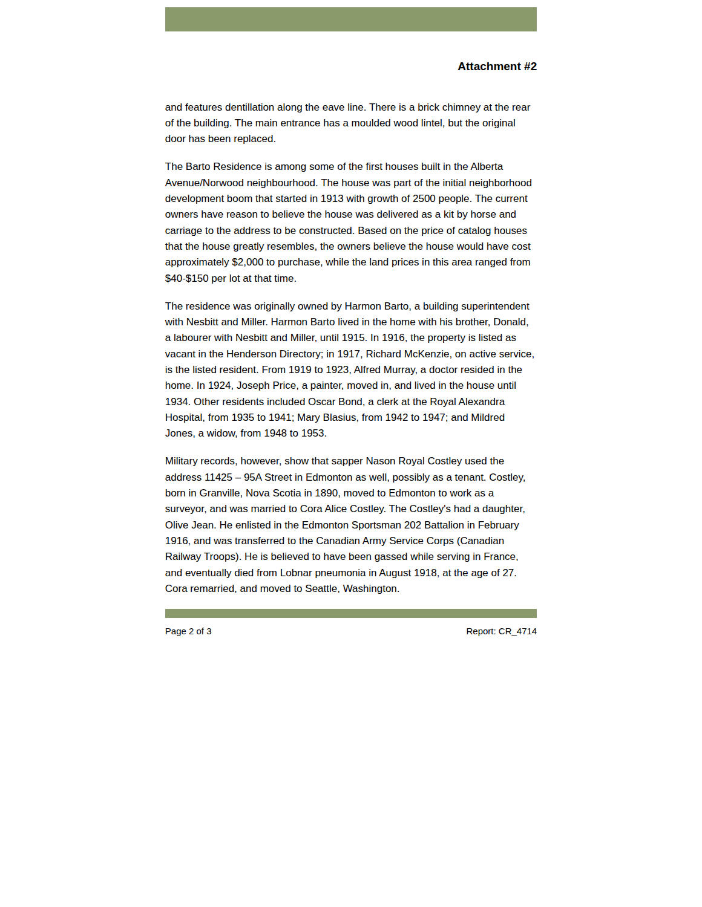Attachment #2
and features dentillation along the eave line. There is a brick chimney at the rear of the building. The main entrance has a moulded wood lintel, but the original door has been replaced.
The Barto Residence is among some of the first houses built in the Alberta Avenue/Norwood neighbourhood. The house was part of the initial neighborhood development boom that started in 1913 with growth of 2500 people. The current owners have reason to believe the house was delivered as a kit by horse and carriage to the address to be constructed. Based on the price of catalog houses that the house greatly resembles, the owners believe the house would have cost approximately $2,000 to purchase, while the land prices in this area ranged from $40-$150 per lot at that time.
The residence was originally owned by Harmon Barto, a building superintendent with Nesbitt and Miller. Harmon Barto lived in the home with his brother, Donald, a labourer with Nesbitt and Miller, until 1915. In 1916, the property is listed as vacant in the Henderson Directory; in 1917, Richard McKenzie, on active service, is the listed resident. From 1919 to 1923, Alfred Murray, a doctor resided in the home. In 1924, Joseph Price, a painter, moved in, and lived in the house until 1934. Other residents included Oscar Bond, a clerk at the Royal Alexandra Hospital, from 1935 to 1941; Mary Blasius, from 1942 to 1947; and Mildred Jones, a widow, from 1948 to 1953.
Military records, however, show that sapper Nason Royal Costley used the address 11425 – 95A Street in Edmonton as well, possibly as a tenant. Costley, born in Granville, Nova Scotia in 1890, moved to Edmonton to work as a surveyor, and was married to Cora Alice Costley. The Costley's had a daughter, Olive Jean. He enlisted in the Edmonton Sportsman 202 Battalion in February 1916, and was transferred to the Canadian Army Service Corps (Canadian Railway Troops). He is believed to have been gassed while serving in France, and eventually died from Lobnar pneumonia in August 1918, at the age of 27. Cora remarried, and moved to Seattle, Washington.
Page 2 of 3
Report: CR_4714